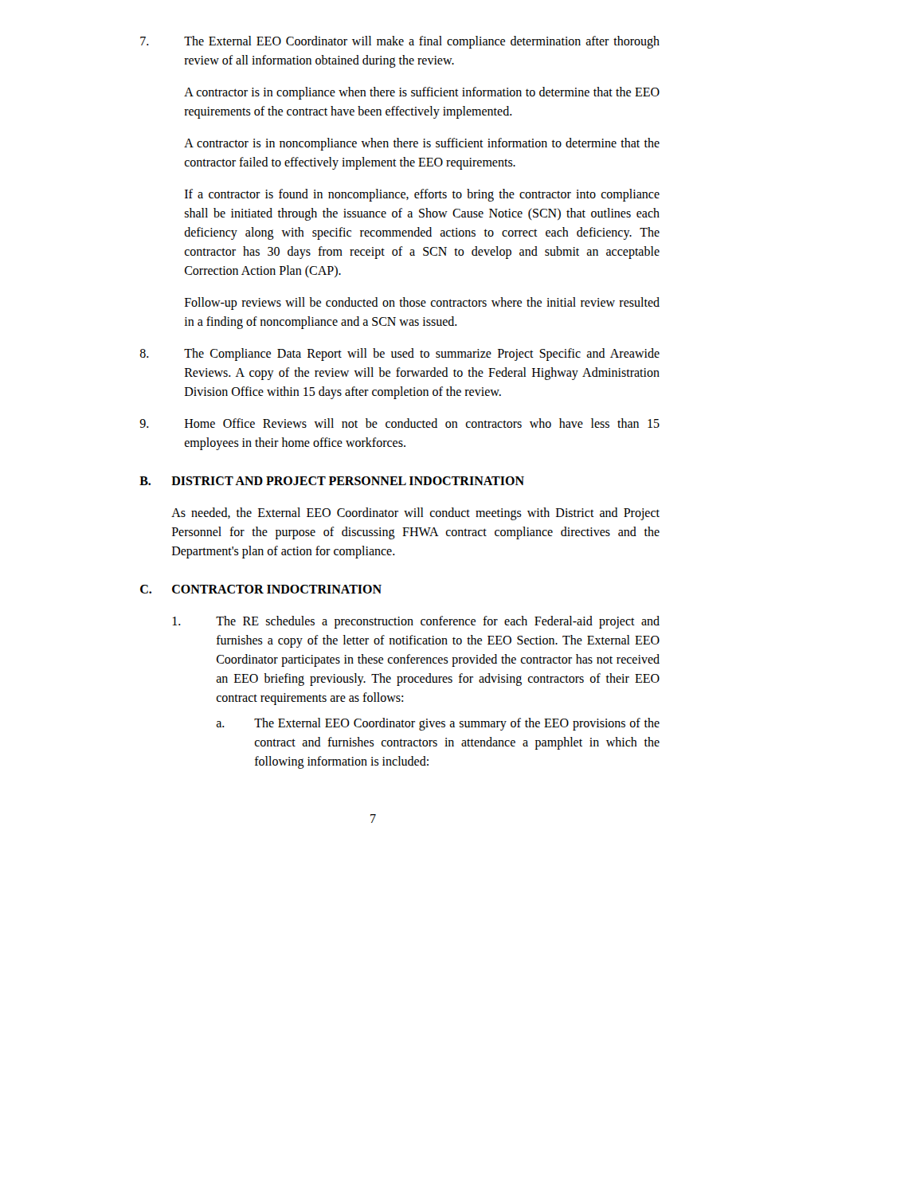7.
The External EEO Coordinator will make a final compliance determination after thorough review of all information obtained during the review.
A contractor is in compliance when there is sufficient information to determine that the EEO requirements of the contract have been effectively implemented.
A contractor is in noncompliance when there is sufficient information to determine that the contractor failed to effectively implement the EEO requirements.
If a contractor is found in noncompliance, efforts to bring the contractor into compliance shall be initiated through the issuance of a Show Cause Notice (SCN) that outlines each deficiency along with specific recommended actions to correct each deficiency. The contractor has 30 days from receipt of a SCN to develop and submit an acceptable Correction Action Plan (CAP).
Follow-up reviews will be conducted on those contractors where the initial review resulted in a finding of noncompliance and a SCN was issued.
8.
The Compliance Data Report will be used to summarize Project Specific and Areawide Reviews. A copy of the review will be forwarded to the Federal Highway Administration Division Office within 15 days after completion of the review.
9.
Home Office Reviews will not be conducted on contractors who have less than 15 employees in their home office workforces.
B.
DISTRICT AND PROJECT PERSONNEL INDOCTRINATION
As needed, the External EEO Coordinator will conduct meetings with District and Project Personnel for the purpose of discussing FHWA contract compliance directives and the Department's plan of action for compliance.
C.
CONTRACTOR INDOCTRINATION
1.
The RE schedules a preconstruction conference for each Federal-aid project and furnishes a copy of the letter of notification to the EEO Section. The External EEO Coordinator participates in these conferences provided the contractor has not received an EEO briefing previously. The procedures for advising contractors of their EEO contract requirements are as follows:
a.
The External EEO Coordinator gives a summary of the EEO provisions of the contract and furnishes contractors in attendance a pamphlet in which the following information is included:
7